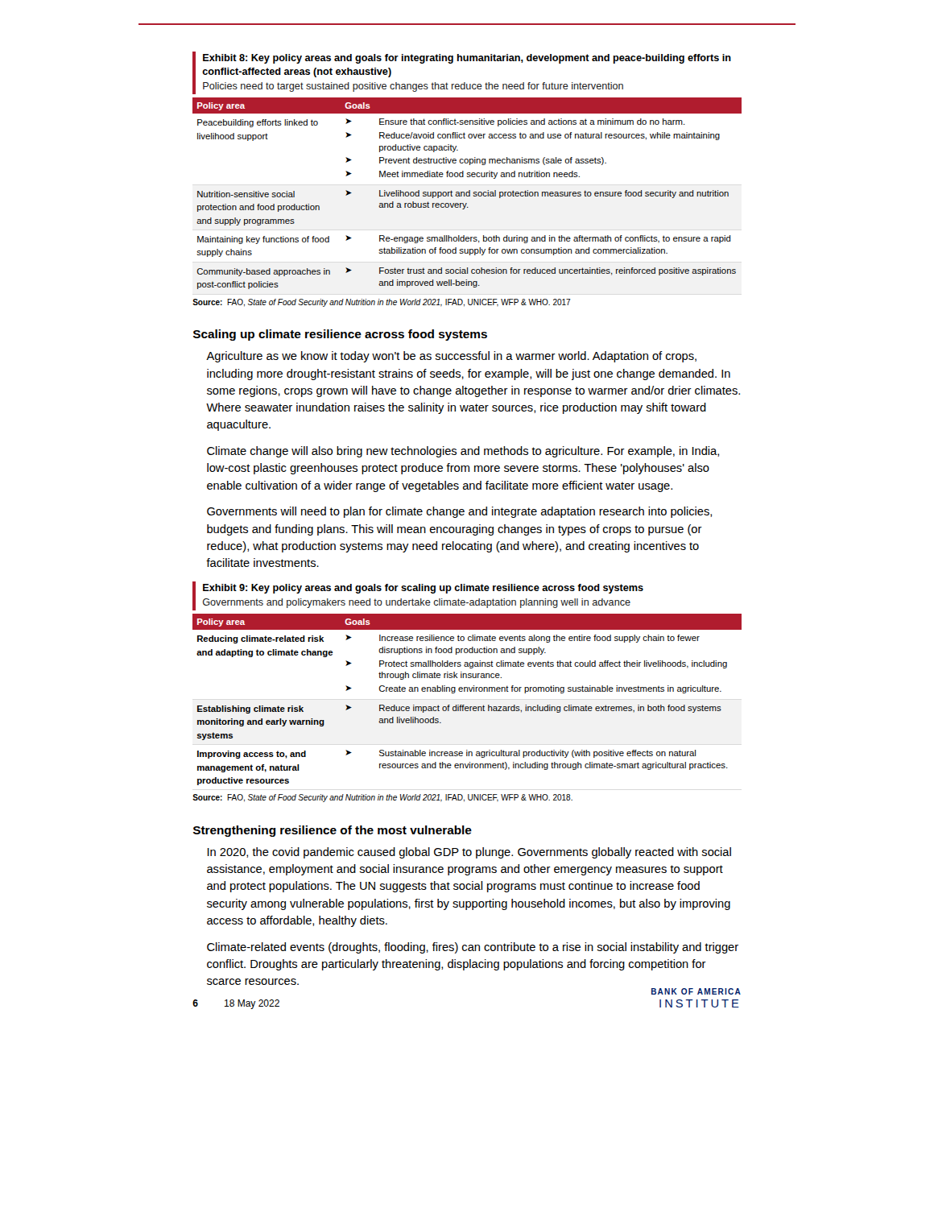Exhibit 8: Key policy areas and goals for integrating humanitarian, development and peace-building efforts in conflict-affected areas (not exhaustive)
Policies need to target sustained positive changes that reduce the need for future intervention
| Policy area | Goals |
| --- | --- |
| Peacebuilding efforts linked to livelihood support | Ensure that conflict-sensitive policies and actions at a minimum do no harm. Reduce/avoid conflict over access to and use of natural resources, while maintaining productive capacity. Prevent destructive coping mechanisms (sale of assets). Meet immediate food security and nutrition needs. |
| Nutrition-sensitive social protection and food production and supply programmes | Livelihood support and social protection measures to ensure food security and nutrition and a robust recovery. |
| Maintaining key functions of food supply chains | Re-engage smallholders, both during and in the aftermath of conflicts, to ensure a rapid stabilization of food supply for own consumption and commercialization. |
| Community-based approaches in post-conflict policies | Foster trust and social cohesion for reduced uncertainties, reinforced positive aspirations and improved well-being. |
Source: FAO, State of Food Security and Nutrition in the World 2021, IFAD, UNICEF, WFP & WHO. 2017
Scaling up climate resilience across food systems
Agriculture as we know it today won't be as successful in a warmer world. Adaptation of crops, including more drought-resistant strains of seeds, for example, will be just one change demanded. In some regions, crops grown will have to change altogether in response to warmer and/or drier climates. Where seawater inundation raises the salinity in water sources, rice production may shift toward aquaculture.
Climate change will also bring new technologies and methods to agriculture. For example, in India, low-cost plastic greenhouses protect produce from more severe storms. These 'polyhouses' also enable cultivation of a wider range of vegetables and facilitate more efficient water usage.
Governments will need to plan for climate change and integrate adaptation research into policies, budgets and funding plans. This will mean encouraging changes in types of crops to pursue (or reduce), what production systems may need relocating (and where), and creating incentives to facilitate investments.
Exhibit 9: Key policy areas and goals for scaling up climate resilience across food systems
Governments and policymakers need to undertake climate-adaptation planning well in advance
| Policy area | Goals |
| --- | --- |
| Reducing climate-related risk and adapting to climate change | Increase resilience to climate events along the entire food supply chain to fewer disruptions in food production and supply. Protect smallholders against climate events that could affect their livelihoods, including through climate risk insurance. Create an enabling environment for promoting sustainable investments in agriculture. |
| Establishing climate risk monitoring and early warning systems | Reduce impact of different hazards, including climate extremes, in both food systems and livelihoods. |
| Improving access to, and management of, natural productive resources | Sustainable increase in agricultural productivity (with positive effects on natural resources and the environment), including through climate-smart agricultural practices. |
Source: FAO, State of Food Security and Nutrition in the World 2021, IFAD, UNICEF, WFP & WHO. 2018.
Strengthening resilience of the most vulnerable
In 2020, the covid pandemic caused global GDP to plunge. Governments globally reacted with social assistance, employment and social insurance programs and other emergency measures to support and protect populations. The UN suggests that social programs must continue to increase food security among vulnerable populations, first by supporting household incomes, but also by improving access to affordable, healthy diets.
Climate-related events (droughts, flooding, fires) can contribute to a rise in social instability and trigger conflict. Droughts are particularly threatening, displacing populations and forcing competition for scarce resources.
6 18 May 2022
BANK OF AMERICA
INSTITUTE